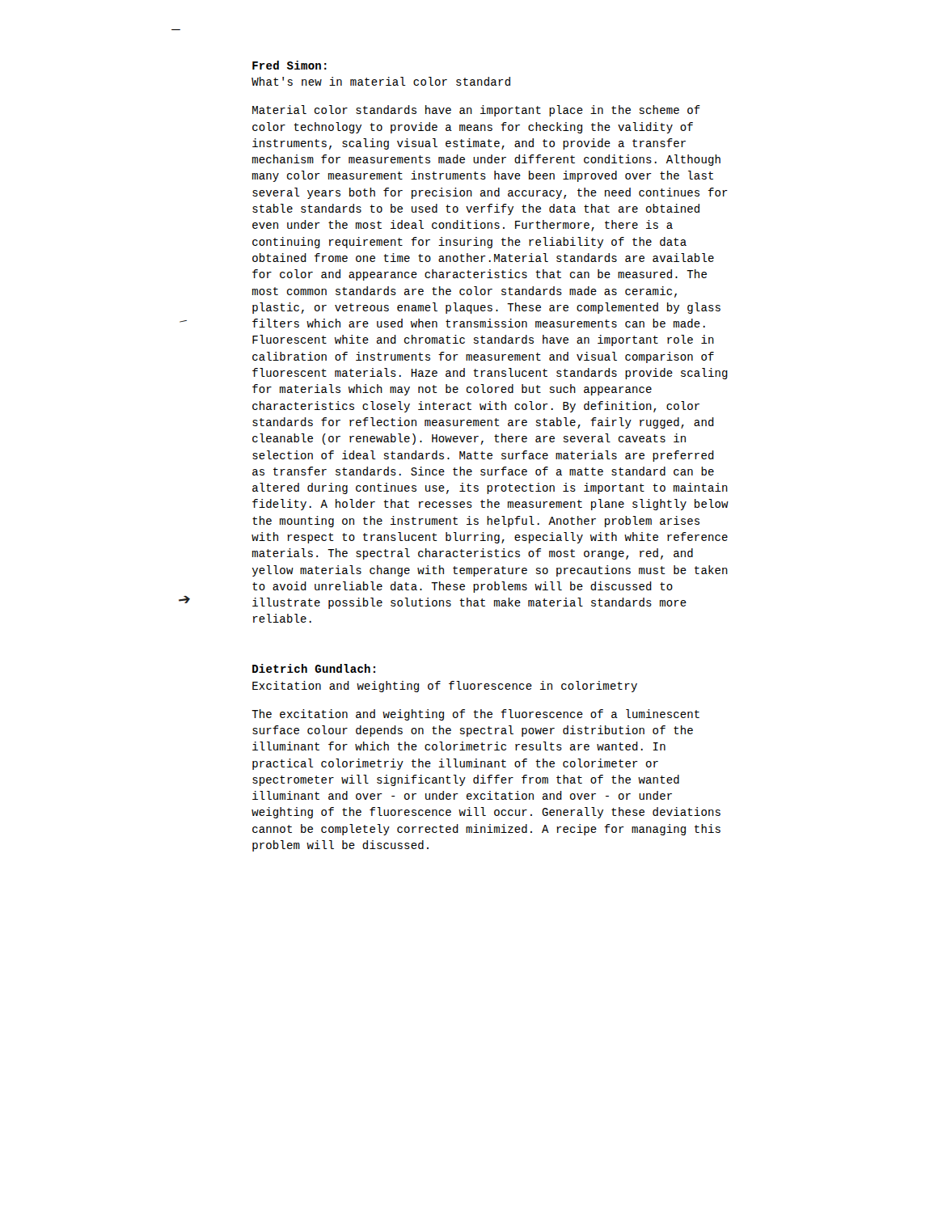— — ➔
Fred Simon:
What's new in material color standard
Material color standards have an important place in the scheme of color technology to provide a means for checking the validity of instruments, scaling visual estimate, and to provide a transfer mechanism for measurements made under different conditions. Although many color measurement instruments have been improved over the last several years both for precision and accuracy, the need continues for stable standards to be used to verfify the data that are obtained even under the most ideal conditions. Furthermore, there is a continuing requirement for insuring the reliability of the data obtained frome one time to another.Material standards are available for color and appearance characteristics that can be measured. The most common standards are the color standards made as ceramic, plastic, or vetreous enamel plaques. These are complemented by glass filters which are used when transmission measurements can be made. Fluorescent white and chromatic standards have an important role in calibration of instruments for measurement and visual comparison of fluorescent materials. Haze and translucent standards provide scaling for materials which may not be colored but such appearance characteristics closely interact with color. By definition, color standards for reflection measurement are stable, fairly rugged, and cleanable (or renewable). However, there are several caveats in selection of ideal standards. Matte surface materials are preferred as transfer standards. Since the surface of a matte standard can be altered during continues use, its protection is important to maintain fidelity. A holder that recesses the measurement plane slightly below the mounting on the instrument is helpful. Another problem arises with respect to translucent blurring, especially with white reference materials. The spectral characteristics of most orange, red, and yellow materials change with temperature so precautions must be taken to avoid unreliable data. These problems will be discussed to illustrate possible solutions that make material standards more reliable.
Dietrich Gundlach:
Excitation and weighting of fluorescence in colorimetry
The excitation and weighting of the fluorescence of a luminescent surface colour depends on the spectral power distribution of the illuminant for which the colorimetric results are wanted. In practical colorimetriy the illuminant of the colorimeter or spectrometer will significantly differ from that of the wanted illuminant and over - or under excitation and over - or under weighting of the fluorescence will occur. Generally these deviations cannot be completely corrected minimized. A recipe for managing this problem will be discussed.